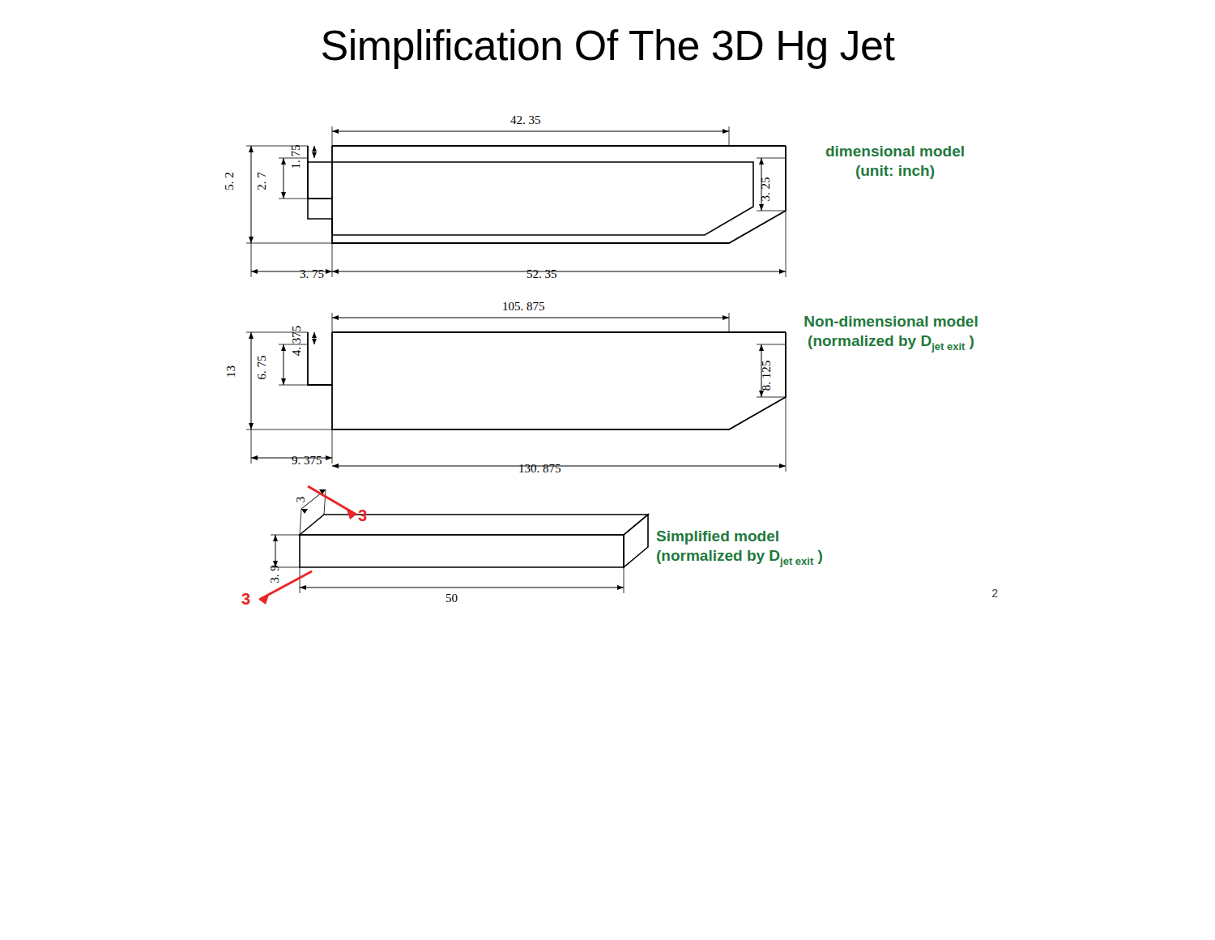Simplification Of The 3D Hg Jet
42. 35 5. 2 2. 7 1. 75 3. 75 52. 35 3. 25
dimensional model
(unit: inch)
105. 875 13 6. 75 4. 375 9. 375 130. 875 8. 125
Non-dimensional model
(normalized by Djet exit )
3 3. 9 50 3 3
Simplified model
(normalized by Djet exit )
2